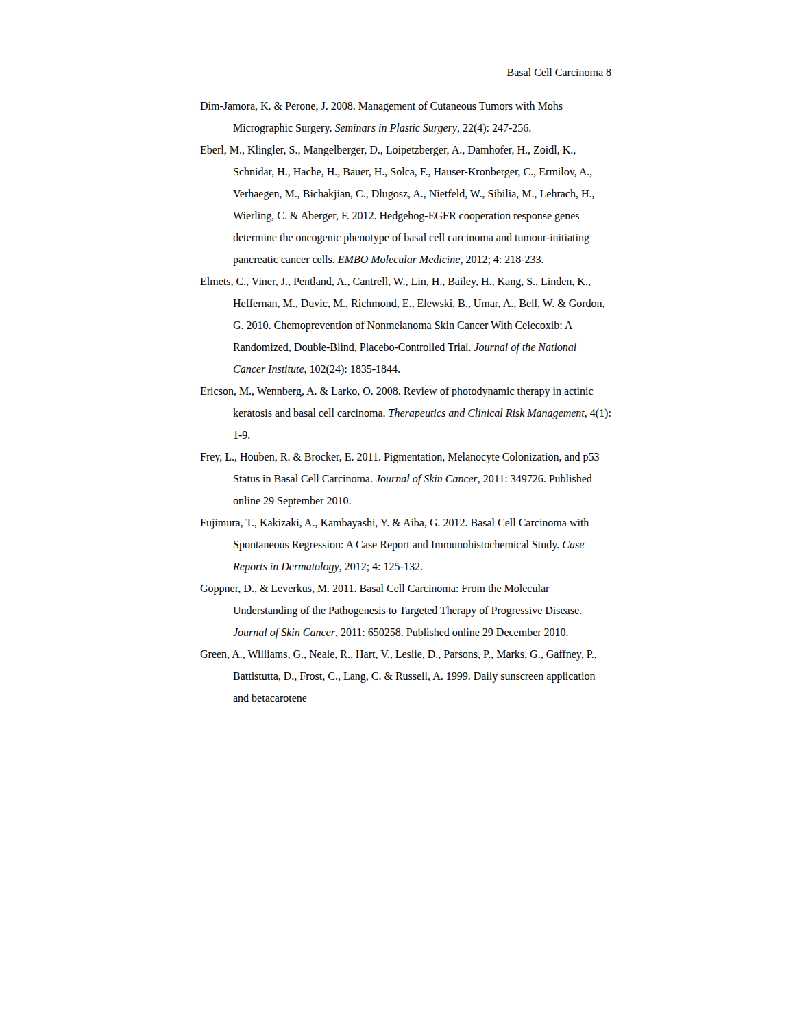Basal Cell Carcinoma 8
Dim-Jamora, K. & Perone, J. 2008. Management of Cutaneous Tumors with Mohs Micrographic Surgery. Seminars in Plastic Surgery, 22(4): 247-256.
Eberl, M., Klingler, S., Mangelberger, D., Loipetzberger, A., Damhofer, H., Zoidl, K., Schnidar, H., Hache, H., Bauer, H., Solca, F., Hauser-Kronberger, C., Ermilov, A., Verhaegen, M., Bichakjian, C., Dlugosz, A., Nietfeld, W., Sibilia, M., Lehrach, H., Wierling, C. & Aberger, F. 2012. Hedgehog-EGFR cooperation response genes determine the oncogenic phenotype of basal cell carcinoma and tumour-initiating pancreatic cancer cells. EMBO Molecular Medicine, 2012; 4: 218-233.
Elmets, C., Viner, J., Pentland, A., Cantrell, W., Lin, H., Bailey, H., Kang, S., Linden, K., Heffernan, M., Duvic, M., Richmond, E., Elewski, B., Umar, A., Bell, W. & Gordon, G. 2010. Chemoprevention of Nonmelanoma Skin Cancer With Celecoxib: A Randomized, Double-Blind, Placebo-Controlled Trial. Journal of the National Cancer Institute, 102(24): 1835-1844.
Ericson, M., Wennberg, A. & Larko, O. 2008. Review of photodynamic therapy in actinic keratosis and basal cell carcinoma. Therapeutics and Clinical Risk Management, 4(1): 1-9.
Frey, L., Houben, R. & Brocker, E. 2011. Pigmentation, Melanocyte Colonization, and p53 Status in Basal Cell Carcinoma. Journal of Skin Cancer, 2011: 349726. Published online 29 September 2010.
Fujimura, T., Kakizaki, A., Kambayashi, Y. & Aiba, G. 2012. Basal Cell Carcinoma with Spontaneous Regression: A Case Report and Immunohistochemical Study. Case Reports in Dermatology, 2012; 4: 125-132.
Goppner, D., & Leverkus, M. 2011. Basal Cell Carcinoma: From the Molecular Understanding of the Pathogenesis to Targeted Therapy of Progressive Disease. Journal of Skin Cancer, 2011: 650258. Published online 29 December 2010.
Green, A., Williams, G., Neale, R., Hart, V., Leslie, D., Parsons, P., Marks, G., Gaffney, P., Battistutta, D., Frost, C., Lang, C. & Russell, A. 1999. Daily sunscreen application and betacarotene